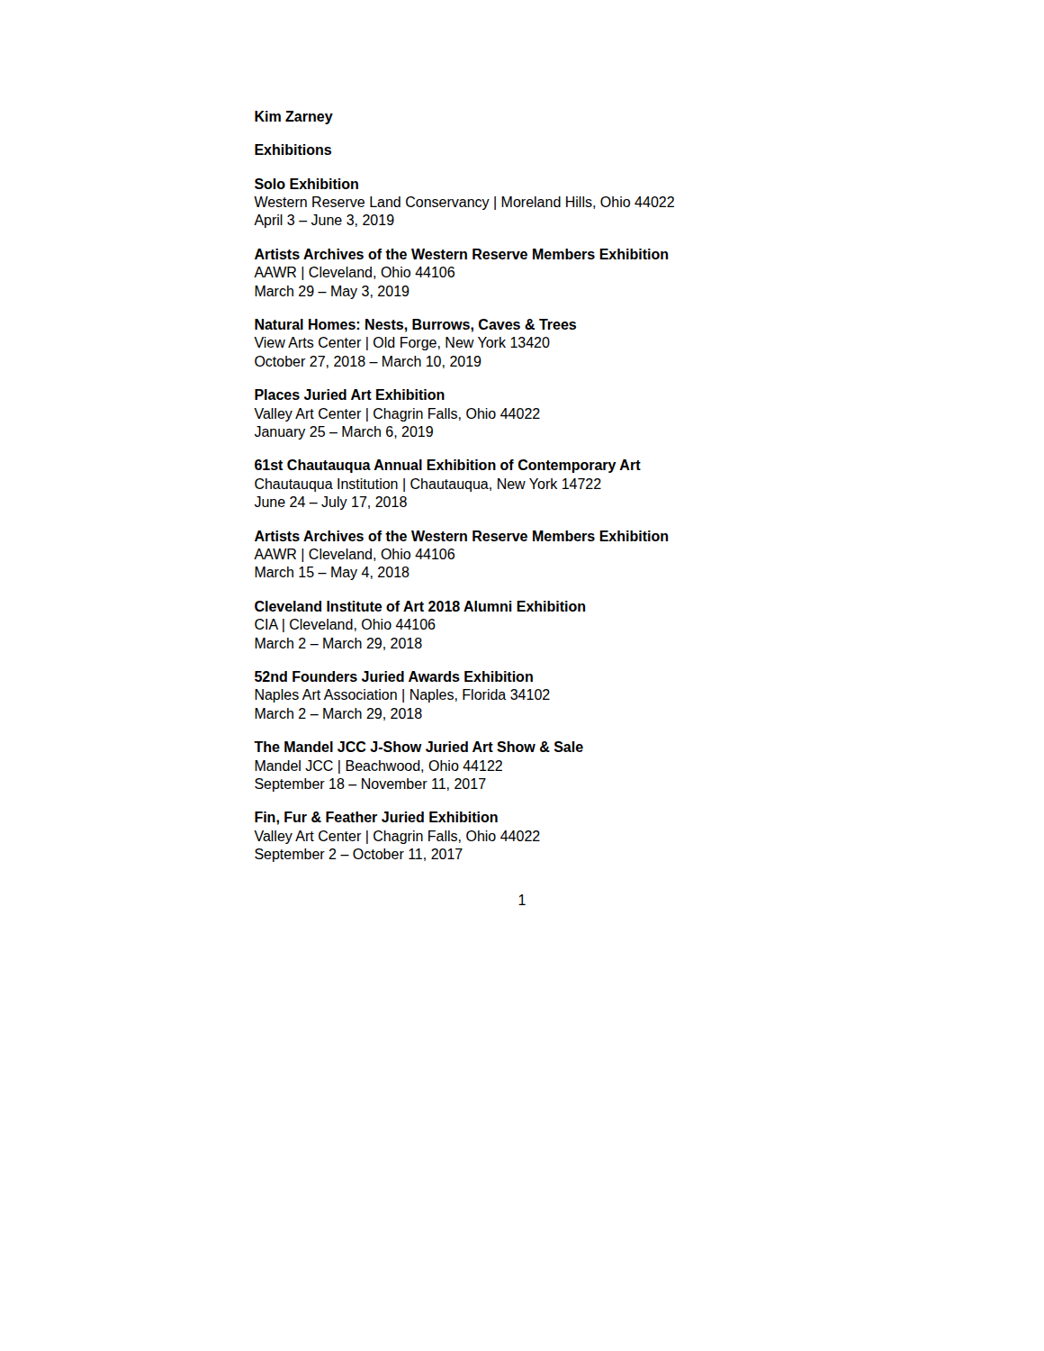Kim Zarney
Exhibitions
Solo Exhibition
Western Reserve Land Conservancy | Moreland Hills, Ohio 44022
April 3 – June 3, 2019
Artists Archives of the Western Reserve Members Exhibition
AAWR | Cleveland, Ohio 44106
March 29 – May 3, 2019
Natural Homes: Nests, Burrows, Caves & Trees
View Arts Center | Old Forge, New York 13420
October 27, 2018 – March 10, 2019
Places Juried Art Exhibition
Valley Art Center | Chagrin Falls, Ohio 44022
January 25 – March 6, 2019
61st Chautauqua Annual Exhibition of Contemporary Art
Chautauqua Institution | Chautauqua, New York 14722
June 24 – July 17, 2018
Artists Archives of the Western Reserve Members Exhibition
AAWR | Cleveland, Ohio 44106
March 15 – May 4, 2018
Cleveland Institute of Art 2018 Alumni Exhibition
CIA | Cleveland, Ohio 44106
March 2 – March 29, 2018
52nd Founders Juried Awards Exhibition
Naples Art Association | Naples, Florida 34102
March 2 – March 29, 2018
The Mandel JCC J-Show Juried Art Show & Sale
Mandel JCC | Beachwood, Ohio 44122
September 18 – November 11, 2017
Fin, Fur & Feather Juried Exhibition
Valley Art Center | Chagrin Falls, Ohio 44022
September 2 – October 11, 2017
1